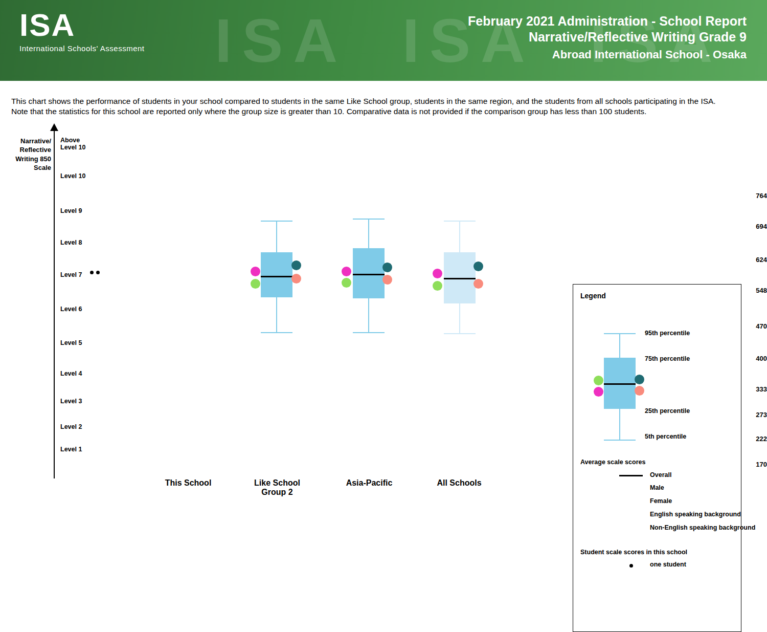ISA ISA ISA
ISA
International Schools' Assessment
February 2021 Administration - School Report
Narrative/Reflective Writing Grade 9
Abroad International School - Osaka
This chart shows the performance of students in your school compared to students in the same Like School group, students in the same region, and the students from all schools participating in the ISA. Note that the statistics for this school are reported only where the group size is greater than 10. Comparative data is not provided if the comparison group has less than 100 students.
Narrative/
Reflective
Writing 850
Scale
764
694
624
548
470
400
333
273
222
170
Above
Level 10
Level 10
Level 9
Level 8
Level 7
Level 6
Level 5
Level 4
Level 3
Level 2
Level 1
This School
Like School
Group 2
Asia-Pacific
All Schools
Legend
95th percentile
75th percentile
25th percentile
5th percentile
Average scale scores
Overall
Male
Female
English speaking background
Non-English speaking background
Student scale scores in this school
one student